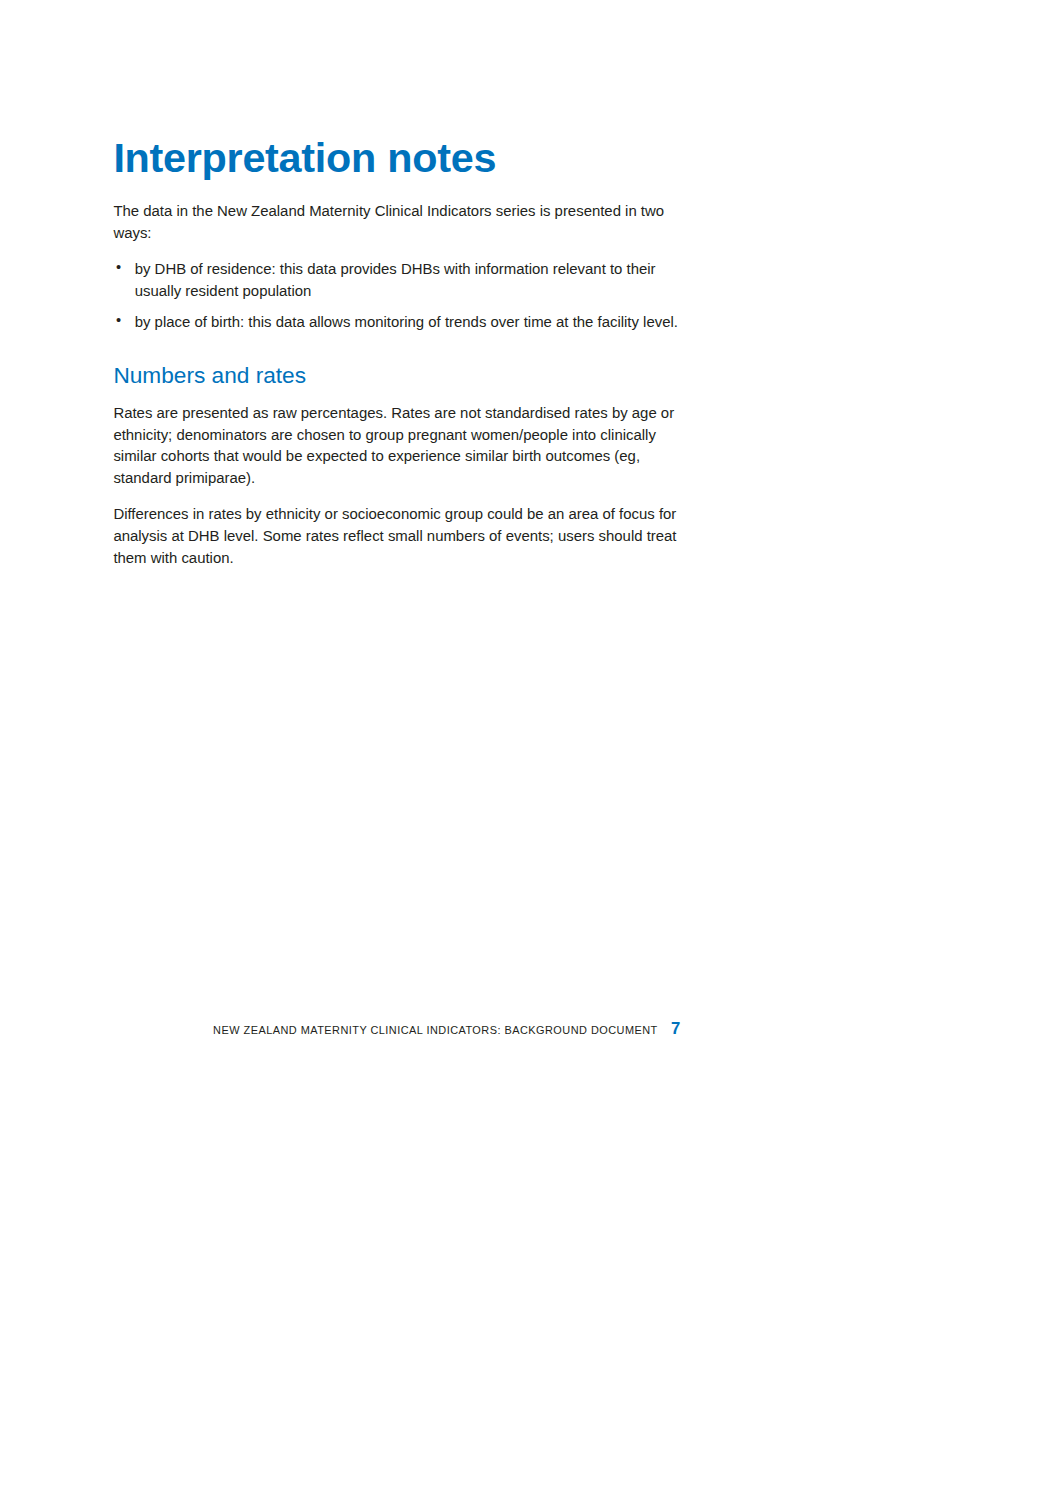Interpretation notes
The data in the New Zealand Maternity Clinical Indicators series is presented in two ways:
by DHB of residence: this data provides DHBs with information relevant to their usually resident population
by place of birth: this data allows monitoring of trends over time at the facility level.
Numbers and rates
Rates are presented as raw percentages. Rates are not standardised rates by age or ethnicity; denominators are chosen to group pregnant women/people into clinically similar cohorts that would be expected to experience similar birth outcomes (eg, standard primiparae).
Differences in rates by ethnicity or socioeconomic group could be an area of focus for analysis at DHB level. Some rates reflect small numbers of events; users should treat them with caution.
New Zealand Maternity Clinical Indicators: Background Document 7